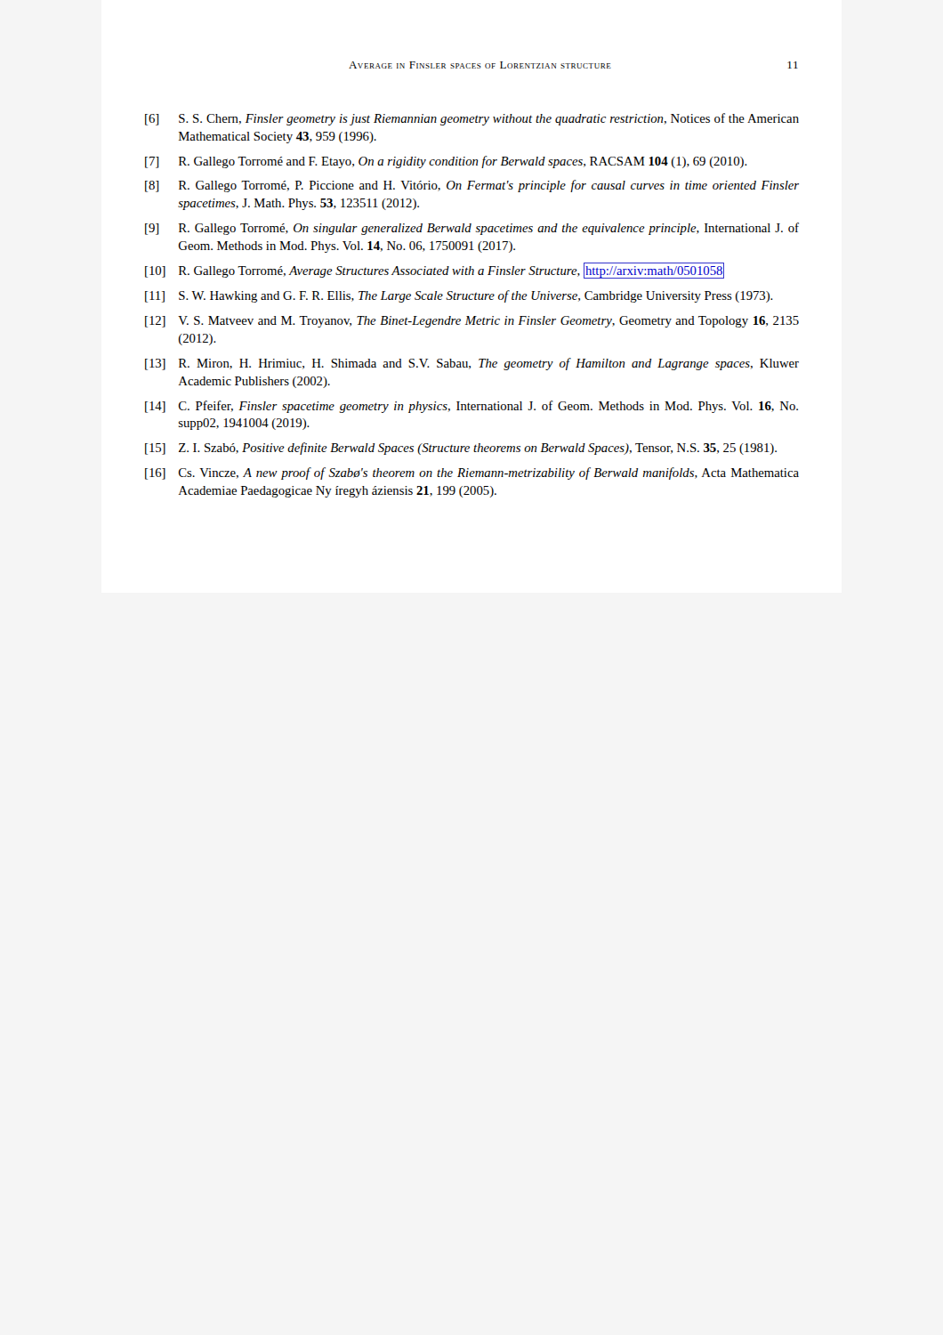Average in Finsler spaces of Lorentzian structure 11
[6] S. S. Chern, Finsler geometry is just Riemannian geometry without the quadratic restriction, Notices of the American Mathematical Society 43, 959 (1996).
[7] R. Gallego Torromé and F. Etayo, On a rigidity condition for Berwald spaces, RACSAM 104 (1), 69 (2010).
[8] R. Gallego Torromé, P. Piccione and H. Vitório, On Fermat's principle for causal curves in time oriented Finsler spacetimes, J. Math. Phys. 53, 123511 (2012).
[9] R. Gallego Torromé, On singular generalized Berwald spacetimes and the equivalence principle, International J. of Geom. Methods in Mod. Phys. Vol. 14, No. 06, 1750091 (2017).
[10] R. Gallego Torromé, Average Structures Associated with a Finsler Structure, http://arxiv:math/0501058
[11] S. W. Hawking and G. F. R. Ellis, The Large Scale Structure of the Universe, Cambridge University Press (1973).
[12] V. S. Matveev and M. Troyanov, The Binet-Legendre Metric in Finsler Geometry, Geometry and Topology 16, 2135 (2012).
[13] R. Miron, H. Hrimiuc, H. Shimada and S.V. Sabau, The geometry of Hamilton and Lagrange spaces, Kluwer Academic Publishers (2002).
[14] C. Pfeifer, Finsler spacetime geometry in physics, International J. of Geom. Methods in Mod. Phys. Vol. 16, No. supp02, 1941004 (2019).
[15] Z. I. Szabó, Positive definite Berwald Spaces (Structure theorems on Berwald Spaces), Tensor, N.S. 35, 25 (1981).
[16] Cs. Vincze, A new proof of Szabø's theorem on the Riemann-metrizability of Berwald manifolds, Acta Mathematica Academiae Paedagogicae Ny íregyh áziensis 21, 199 (2005).